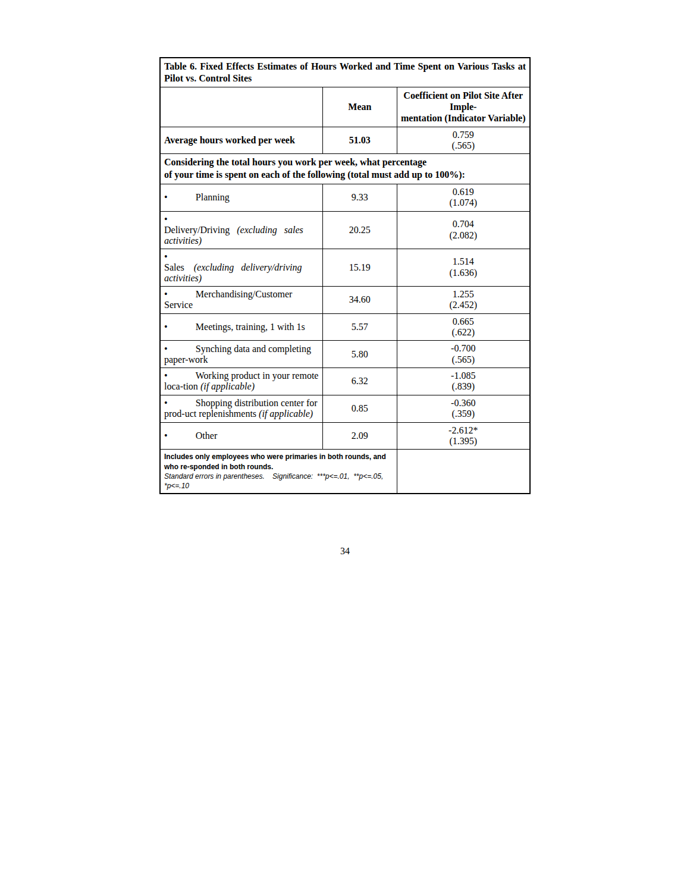| Table 6. Fixed Effects Estimates of Hours Worked and Time Spent on Various Tasks at Pilot vs. Control Sites |
| | Mean | Coefficient on Pilot Site After Imple- mentation (Indicator Variable) |
| Average hours worked per week | 51.03 | 0.759 (.565) |
| Considering the total hours you work per week, what percentage of your time is spent on each of the following (total must add up to 100%): |
| • Planning | 9.33 | 0.619 (1.074) |
| • Delivery/Driving (excluding sales activities) | 20.25 | 0.704 (2.082) |
| • Sales (excluding delivery/driving activities) | 15.19 | 1.514 (1.636) |
| • Merchandising/Customer Service | 34.60 | 1.255 (2.452) |
| • Meetings, training, 1 with 1s | 5.57 | 0.665 (.622) |
| • Synching data and completing paper-work | 5.80 | -0.700 (.565) |
| • Working product in your remote loca-tion (if applicable) | 6.32 | -1.085 (.839) |
| • Shopping distribution center for prod-uct replenishments (if applicable) | 0.85 | -0.360 (.359) |
| • Other | 2.09 | -2.612* (1.395) |
| Includes only employees who were primaries in both rounds, and who re-sponded in both rounds. Standard errors in parentheses. Significance: ***p<=.01, **p<=.05, *p<=.10 | |
34